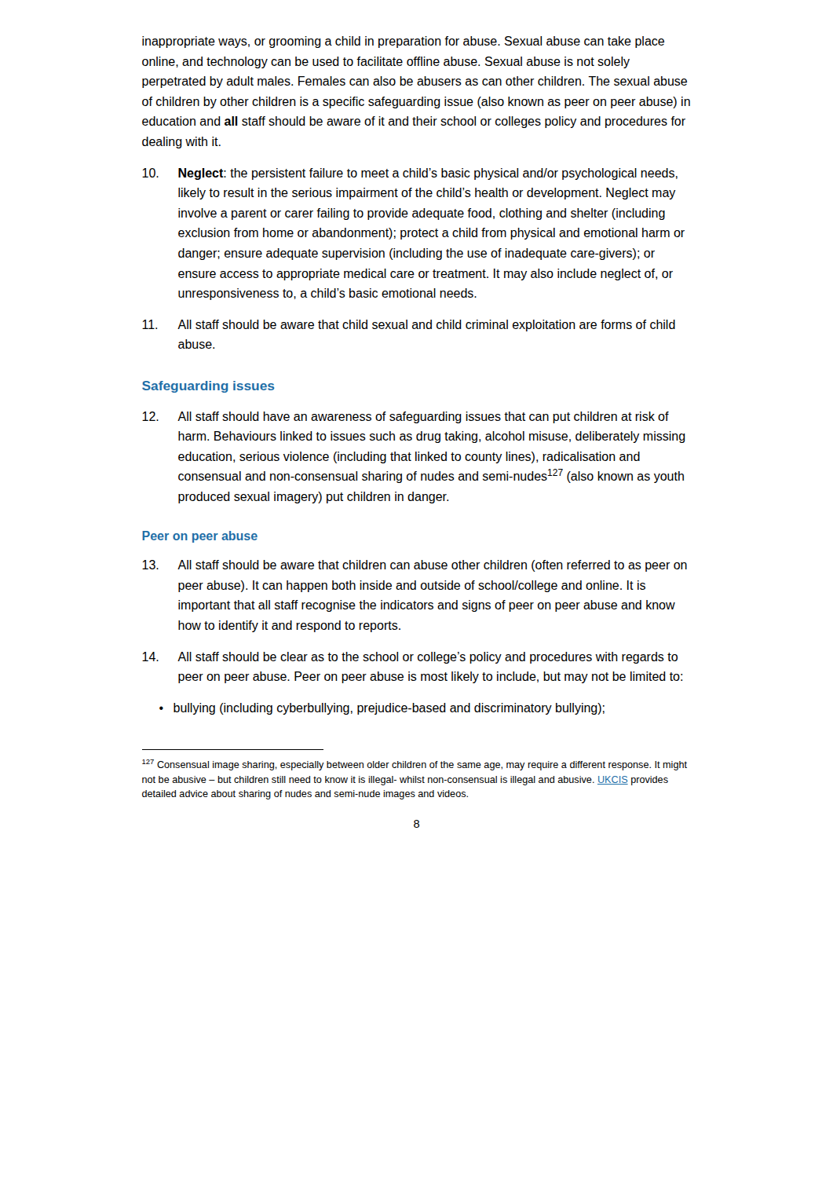inappropriate ways, or grooming a child in preparation for abuse. Sexual abuse can take place online, and technology can be used to facilitate offline abuse. Sexual abuse is not solely perpetrated by adult males. Females can also be abusers as can other children. The sexual abuse of children by other children is a specific safeguarding issue (also known as peer on peer abuse) in education and all staff should be aware of it and their school or colleges policy and procedures for dealing with it.
10.
Neglect: the persistent failure to meet a child’s basic physical and/or psychological needs, likely to result in the serious impairment of the child’s health or development. Neglect may involve a parent or carer failing to provide adequate food, clothing and shelter (including exclusion from home or abandonment); protect a child from physical and emotional harm or danger; ensure adequate supervision (including the use of inadequate care-givers); or ensure access to appropriate medical care or treatment. It may also include neglect of, or unresponsiveness to, a child’s basic emotional needs.
11.
All staff should be aware that child sexual and child criminal exploitation are forms of child abuse.
Safeguarding issues
12.
All staff should have an awareness of safeguarding issues that can put children at risk of harm. Behaviours linked to issues such as drug taking, alcohol misuse, deliberately missing education, serious violence (including that linked to county lines), radicalisation and consensual and non-consensual sharing of nudes and semi-nudes127 (also known as youth produced sexual imagery) put children in danger.
Peer on peer abuse
13.
All staff should be aware that children can abuse other children (often referred to as peer on peer abuse). It can happen both inside and outside of school/college and online. It is important that all staff recognise the indicators and signs of peer on peer abuse and know how to identify it and respond to reports.
14.
All staff should be clear as to the school or college’s policy and procedures with regards to peer on peer abuse. Peer on peer abuse is most likely to include, but may not be limited to:
bullying (including cyberbullying, prejudice-based and discriminatory bullying);
127 Consensual image sharing, especially between older children of the same age, may require a different response. It might not be abusive – but children still need to know it is illegal- whilst non-consensual is illegal and abusive. UKCIS provides detailed advice about sharing of nudes and semi-nude images and videos.
8